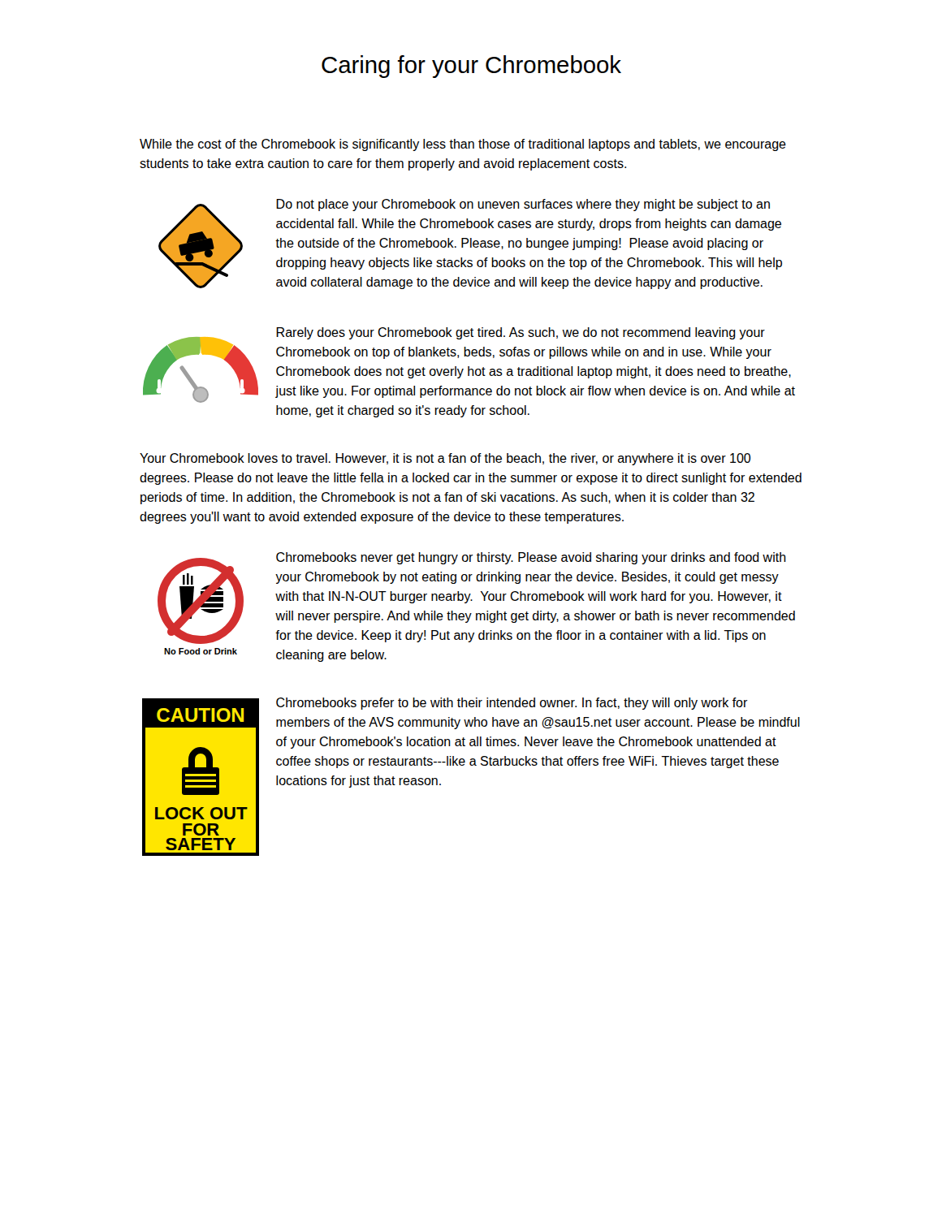Caring for your Chromebook
While the cost of the Chromebook is significantly less than those of traditional laptops and tablets, we encourage students to take extra caution to care for them properly and avoid replacement costs.
Do not place your Chromebook on uneven surfaces where they might be subject to an accidental fall. While the Chromebook cases are sturdy, drops from heights can damage the outside of the Chromebook. Please, no bungee jumping! Please avoid placing or dropping heavy objects like stacks of books on the top of the Chromebook. This will help avoid collateral damage to the device and will keep the device happy and productive.
Rarely does your Chromebook get tired. As such, we do not recommend leaving your Chromebook on top of blankets, beds, sofas or pillows while on and in use. While your Chromebook does not get overly hot as a traditional laptop might, it does need to breathe, just like you. For optimal performance do not block air flow when device is on. And while at home, get it charged so it's ready for school.
Your Chromebook loves to travel. However, it is not a fan of the beach, the river, or anywhere it is over 100 degrees. Please do not leave the little fella in a locked car in the summer or expose it to direct sunlight for extended periods of time. In addition, the Chromebook is not a fan of ski vacations. As such, when it is colder than 32 degrees you'll want to avoid extended exposure of the device to these temperatures.
No Food or Drink
Chromebooks never get hungry or thirsty. Please avoid sharing your drinks and food with your Chromebook by not eating or drinking near the device. Besides, it could get messy with that IN-N-OUT burger nearby. Your Chromebook will work hard for you. However, it will never perspire. And while they might get dirty, a shower or bath is never recommended for the device. Keep it dry! Put any drinks on the floor in a container with a lid. Tips on cleaning are below.
CAUTION LOCK OUT FOR SAFETY
Chromebooks prefer to be with their intended owner. In fact, they will only work for members of the AVS community who have an @sau15.net user account. Please be mindful of your Chromebook's location at all times. Never leave the Chromebook unattended at coffee shops or restaurants---like a Starbucks that offers free WiFi. Thieves target these locations for just that reason.